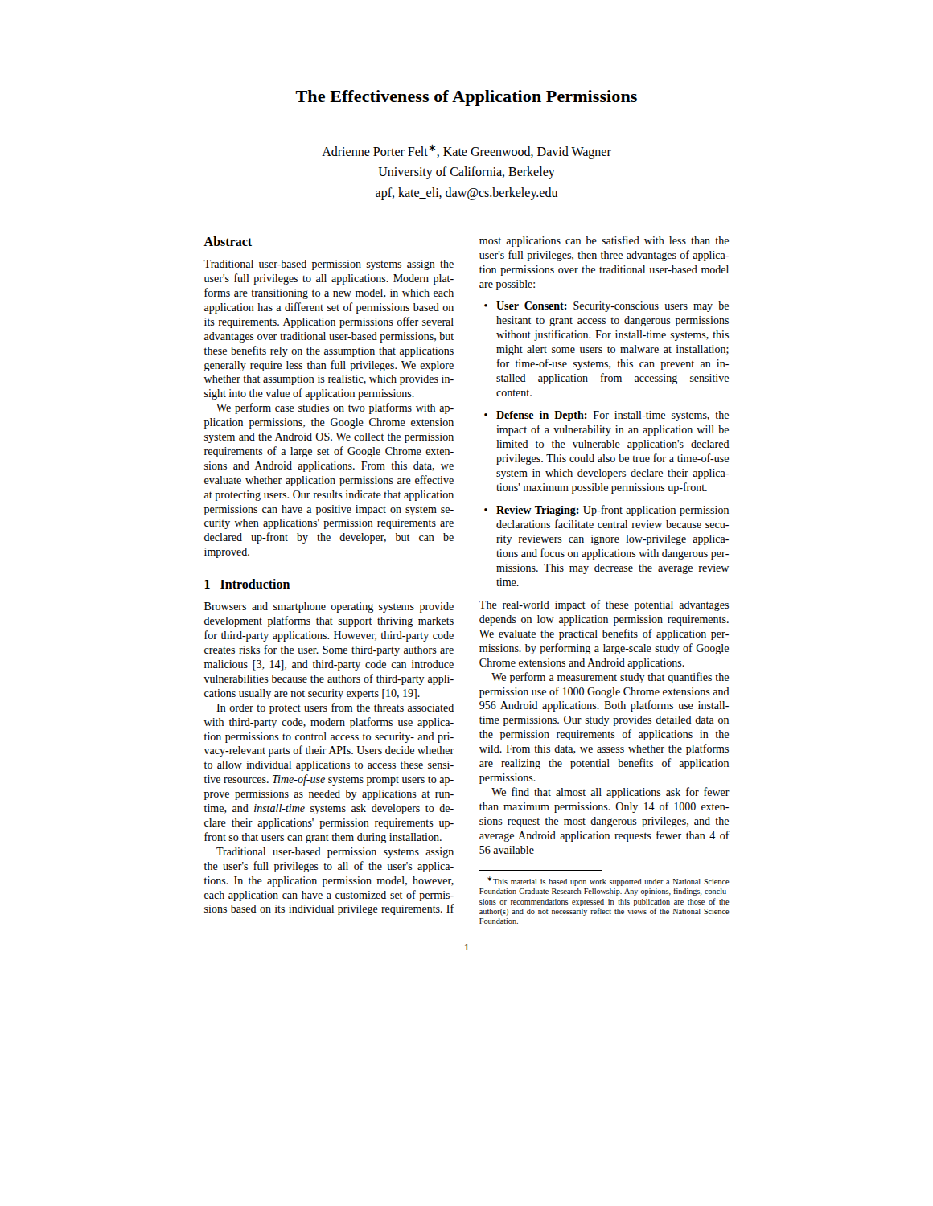The Effectiveness of Application Permissions
Adrienne Porter Felt∗, Kate Greenwood, David Wagner
University of California, Berkeley
apf, kate_eli, daw@cs.berkeley.edu
Abstract
Traditional user-based permission systems assign the user's full privileges to all applications. Modern platforms are transitioning to a new model, in which each application has a different set of permissions based on its requirements. Application permissions offer several advantages over traditional user-based permissions, but these benefits rely on the assumption that applications generally require less than full privileges. We explore whether that assumption is realistic, which provides insight into the value of application permissions.
We perform case studies on two platforms with application permissions, the Google Chrome extension system and the Android OS. We collect the permission requirements of a large set of Google Chrome extensions and Android applications. From this data, we evaluate whether application permissions are effective at protecting users. Our results indicate that application permissions can have a positive impact on system security when applications' permission requirements are declared up-front by the developer, but can be improved.
1 Introduction
Browsers and smartphone operating systems provide development platforms that support thriving markets for third-party applications. However, third-party code creates risks for the user. Some third-party authors are malicious [3, 14], and third-party code can introduce vulnerabilities because the authors of third-party applications usually are not security experts [10, 19].
In order to protect users from the threats associated with third-party code, modern platforms use application permissions to control access to security- and privacy-relevant parts of their APIs. Users decide whether to allow individual applications to access these sensitive resources. Time-of-use systems prompt users to approve permissions as needed by applications at runtime, and install-time systems ask developers to declare their applications' permission requirements up-front so that users can grant them during installation.
Traditional user-based permission systems assign the user's full privileges to all of the user's applications. In the application permission model, however, each application can have a customized set of permissions based on its individual privilege requirements. If most applications can be satisfied with less than the user's full privileges, then three advantages of application permissions over the traditional user-based model are possible:
User Consent: Security-conscious users may be hesitant to grant access to dangerous permissions without justification. For install-time systems, this might alert some users to malware at installation; for time-of-use systems, this can prevent an installed application from accessing sensitive content.
Defense in Depth: For install-time systems, the impact of a vulnerability in an application will be limited to the vulnerable application's declared privileges. This could also be true for a time-of-use system in which developers declare their applications' maximum possible permissions up-front.
Review Triaging: Up-front application permission declarations facilitate central review because security reviewers can ignore low-privilege applications and focus on applications with dangerous permissions. This may decrease the average review time.
The real-world impact of these potential advantages depends on low application permission requirements. We evaluate the practical benefits of application permissions. by performing a large-scale study of Google Chrome extensions and Android applications.
We perform a measurement study that quantifies the permission use of 1000 Google Chrome extensions and 956 Android applications. Both platforms use install-time permissions. Our study provides detailed data on the permission requirements of applications in the wild. From this data, we assess whether the platforms are realizing the potential benefits of application permissions.
We find that almost all applications ask for fewer than maximum permissions. Only 14 of 1000 extensions request the most dangerous privileges, and the average Android application requests fewer than 4 of 56 available
∗This material is based upon work supported under a National Science Foundation Graduate Research Fellowship. Any opinions, findings, conclusions or recommendations expressed in this publication are those of the author(s) and do not necessarily reflect the views of the National Science Foundation.
1